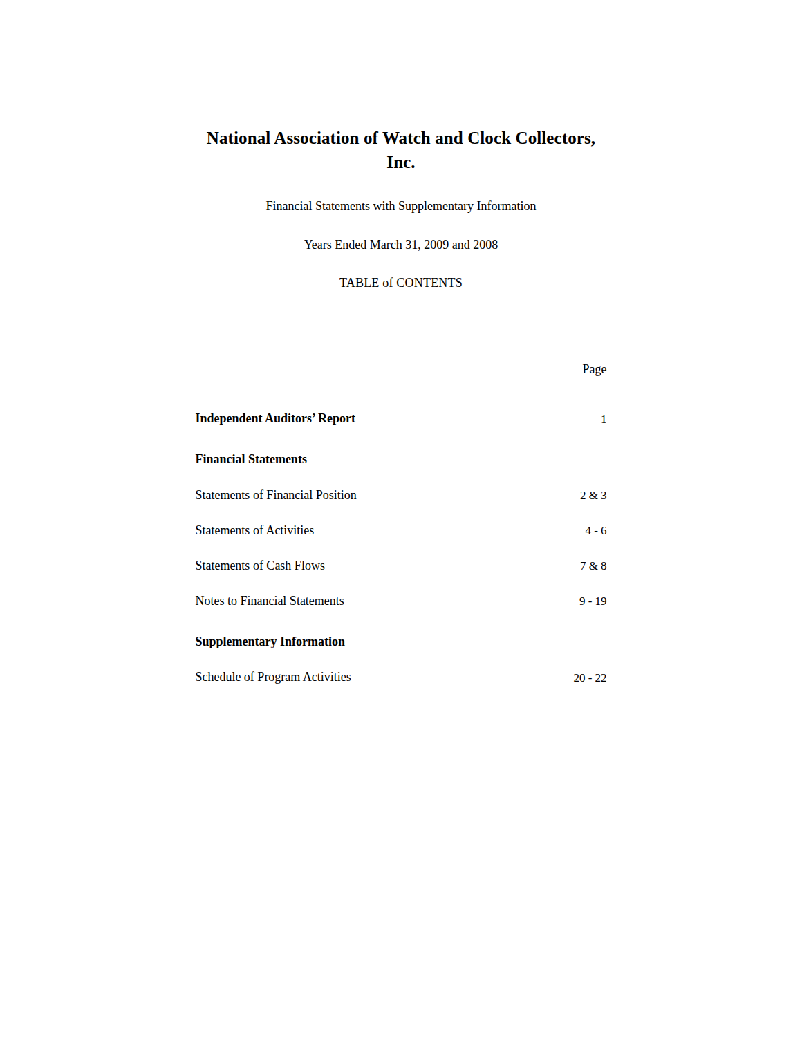National Association of Watch and Clock Collectors, Inc.
Financial Statements with Supplementary Information
Years Ended March 31, 2009 and 2008
TABLE of CONTENTS
| | Page |
| Independent Auditors’ Report | 1 |
| Financial Statements | |
| Statements of Financial Position | 2 & 3 |
| Statements of Activities | 4 - 6 |
| Statements of Cash Flows | 7 & 8 |
| Notes to Financial Statements | 9 - 19 |
| Supplementary Information | |
| Schedule of Program Activities | 20 - 22 |